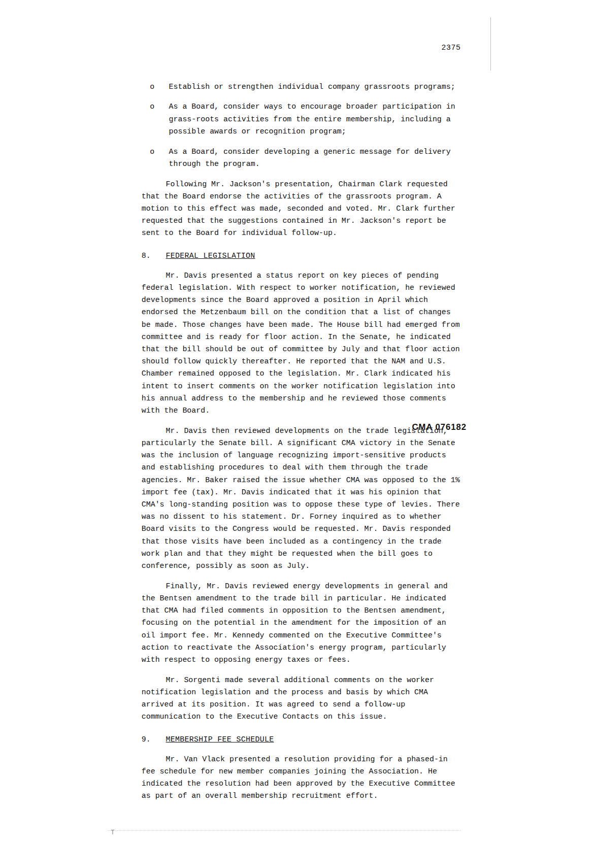2375
Establish or strengthen individual company grassroots programs;
As a Board, consider ways to encourage broader participation in grass-roots activities from the entire membership, including a possible awards or recognition program;
As a Board, consider developing a generic message for delivery through the program.
Following Mr. Jackson's presentation, Chairman Clark requested that the Board endorse the activities of the grassroots program. A motion to this effect was made, seconded and voted. Mr. Clark further requested that the suggestions contained in Mr. Jackson's report be sent to the Board for individual follow-up.
8. FEDERAL LEGISLATION
Mr. Davis presented a status report on key pieces of pending federal legislation. With respect to worker notification, he reviewed developments since the Board approved a position in April which endorsed the Metzenbaum bill on the condition that a list of changes be made. Those changes have been made. The House bill had emerged from committee and is ready for floor action. In the Senate, he indicated that the bill should be out of committee by July and that floor action should follow quickly thereafter. He reported that the NAM and U.S. Chamber remained opposed to the legislation. Mr. Clark indicated his intent to insert comments on the worker notification legislation into his annual address to the membership and he reviewed those comments with the Board.
Mr. Davis then reviewed developments on the trade legislation, particularly the Senate bill. A significant CMA victory in the Senate was the inclusion of language recognizing import-sensitive products and establishing procedures to deal with them through the trade agencies. Mr. Baker raised the issue whether CMA was opposed to the 1% import fee (tax). Mr. Davis indicated that it was his opinion that CMA's long-standing position was to oppose these type of levies. There was no dissent to his statement. Dr. Forney inquired as to whether Board visits to the Congress would be requested. Mr. Davis responded that those visits have been included as a contingency in the trade work plan and that they might be requested when the bill goes to conference, possibly as soon as July.
Finally, Mr. Davis reviewed energy developments in general and the Bentsen amendment to the trade bill in particular. He indicated that CMA had filed comments in opposition to the Bentsen amendment, focusing on the potential in the amendment for the imposition of an oil import fee. Mr. Kennedy commented on the Executive Committee's action to reactivate the Association's energy program, particularly with respect to opposing energy taxes or fees.
Mr. Sorgenti made several additional comments on the worker notification legislation and the process and basis by which CMA arrived at its position. It was agreed to send a follow-up communication to the Executive Contacts on this issue.
9. MEMBERSHIP FEE SCHEDULE
Mr. Van Vlack presented a resolution providing for a phased-in fee schedule for new member companies joining the Association. He indicated the resolution had been approved by the Executive Committee as part of an overall membership recruitment effort.
CMA 076182
T